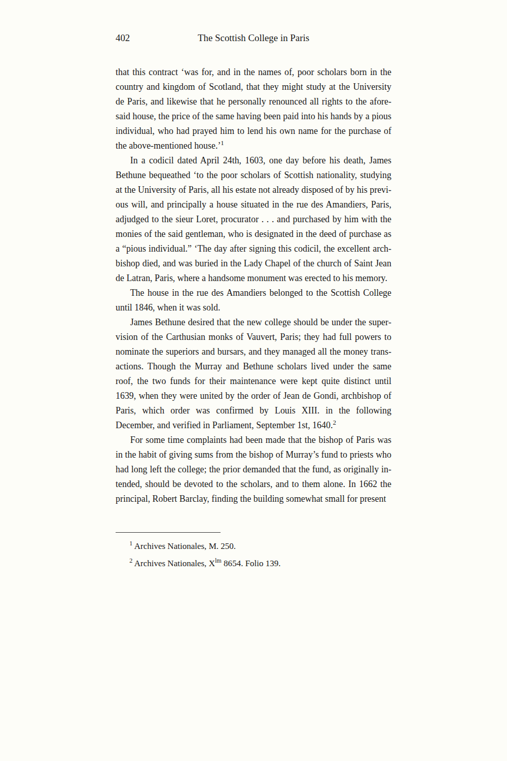402 The Scottish College in Paris
that this contract ‘was for, and in the names of, poor scholars born in the country and kingdom of Scotland, that they might study at the University de Paris, and likewise that he personally renounced all rights to the aforesaid house, the price of the same having been paid into his hands by a pious individual, who had prayed him to lend his own name for the purchase of the above-mentioned house.’1
In a codicil dated April 24th, 1603, one day before his death, James Bethune bequeathed ‘to the poor scholars of Scottish nationality, studying at the University of Paris, all his estate not already disposed of by his previous will, and principally a house situated in the rue des Amandiers, Paris, adjudged to the sieur Loret, procurator . . . and purchased by him with the monies of the said gentleman, who is designated in the deed of purchase as a “pious individual.” ‘The day after signing this codicil, the excellent archbishop died, and was buried in the Lady Chapel of the church of Saint Jean de Latran, Paris, where a handsome monument was erected to his memory.
The house in the rue des Amandiers belonged to the Scottish College until 1846, when it was sold.
James Bethune desired that the new college should be under the supervision of the Carthusian monks of Vauvert, Paris; they had full powers to nominate the superiors and bursars, and they managed all the money transactions. Though the Murray and Bethune scholars lived under the same roof, the two funds for their maintenance were kept quite distinct until 1639, when they were united by the order of Jean de Gondi, archbishop of Paris, which order was confirmed by Louis XIII. in the following December, and verified in Parliament, September 1st, 1640.2
For some time complaints had been made that the bishop of Paris was in the habit of giving sums from the bishop of Murray’s fund to priests who had long left the college; the prior demanded that the fund, as originally intended, should be devoted to the scholars, and to them alone. In 1662 the principal, Robert Barclay, finding the building somewhat small for present
1 Archives Nationales, M. 250.
2 Archives Nationales, Xlm 8654. Folio 139.